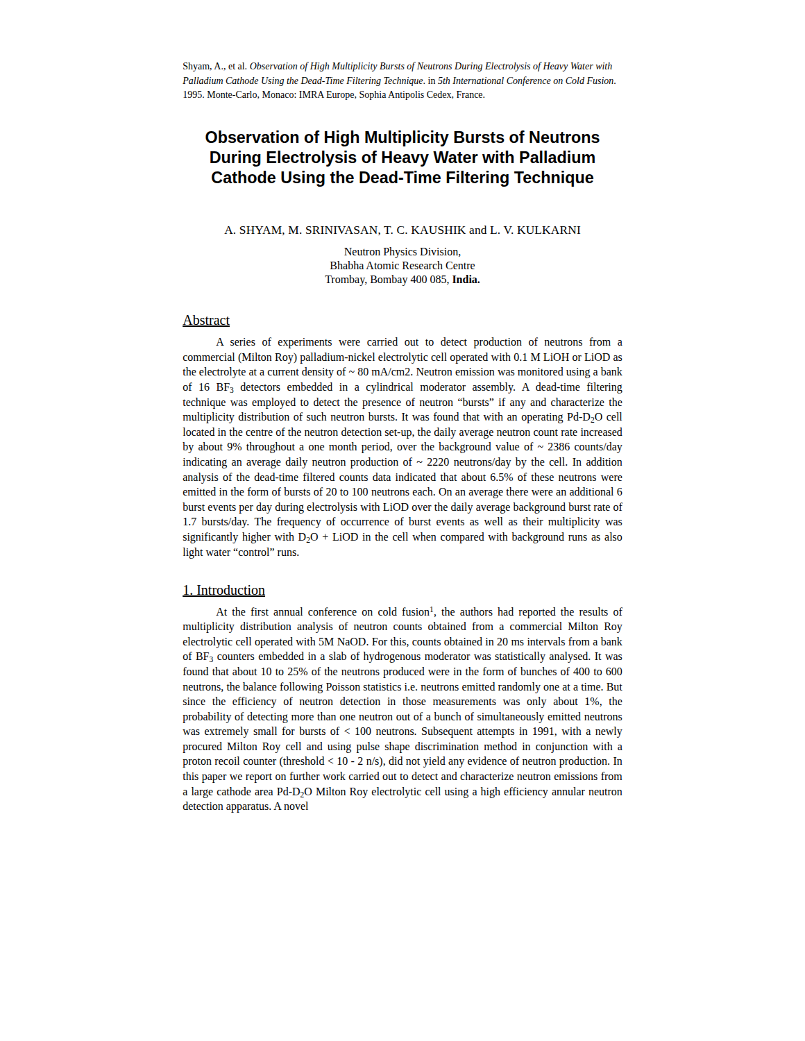Shyam, A., et al. Observation of High Multiplicity Bursts of Neutrons During Electrolysis of Heavy Water with Palladium Cathode Using the Dead-Time Filtering Technique. in 5th International Conference on Cold Fusion. 1995. Monte-Carlo, Monaco: IMRA Europe, Sophia Antipolis Cedex, France.
Observation of High Multiplicity Bursts of Neutrons During Electrolysis of Heavy Water with Palladium Cathode Using the Dead-Time Filtering Technique
A. SHYAM, M. SRINIVASAN, T. C. KAUSHIK and L. V. KULKARNI
Neutron Physics Division,
Bhabha Atomic Research Centre
Trombay, Bombay 400 085, India.
Abstract
A series of experiments were carried out to detect production of neutrons from a commercial (Milton Roy) palladium-nickel electrolytic cell operated with 0.1 M LiOH or LiOD as the electrolyte at a current density of ~ 80 mA/cm2. Neutron emission was monitored using a bank of 16 BF3 detectors embedded in a cylindrical moderator assembly. A dead-time filtering technique was employed to detect the presence of neutron “bursts” if any and characterize the multiplicity distribution of such neutron bursts. It was found that with an operating Pd-D2O cell located in the centre of the neutron detection set-up, the daily average neutron count rate increased by about 9% throughout a one month period, over the background value of ~ 2386 counts/day indicating an average daily neutron production of ~ 2220 neutrons/day by the cell. In addition analysis of the dead-time filtered counts data indicated that about 6.5% of these neutrons were emitted in the form of bursts of 20 to 100 neutrons each. On an average there were an additional 6 burst events per day during electrolysis with LiOD over the daily average background burst rate of 1.7 bursts/day. The frequency of occurrence of burst events as well as their multiplicity was significantly higher with D2O + LiOD in the cell when compared with background runs as also light water “control” runs.
1. Introduction
At the first annual conference on cold fusion1, the authors had reported the results of multiplicity distribution analysis of neutron counts obtained from a commercial Milton Roy electrolytic cell operated with 5M NaOD. For this, counts obtained in 20 ms intervals from a bank of BF3 counters embedded in a slab of hydrogenous moderator was statistically analysed. It was found that about 10 to 25% of the neutrons produced were in the form of bunches of 400 to 600 neutrons, the balance following Poisson statistics i.e. neutrons emitted randomly one at a time. But since the efficiency of neutron detection in those measurements was only about 1%, the probability of detecting more than one neutron out of a bunch of simultaneously emitted neutrons was extremely small for bursts of < 100 neutrons. Subsequent attempts in 1991, with a newly procured Milton Roy cell and using pulse shape discrimination method in conjunction with a proton recoil counter (threshold < 10 - 2 n/s), did not yield any evidence of neutron production. In this paper we report on further work carried out to detect and characterize neutron emissions from a large cathode area Pd-D2O Milton Roy electrolytic cell using a high efficiency annular neutron detection apparatus. A novel